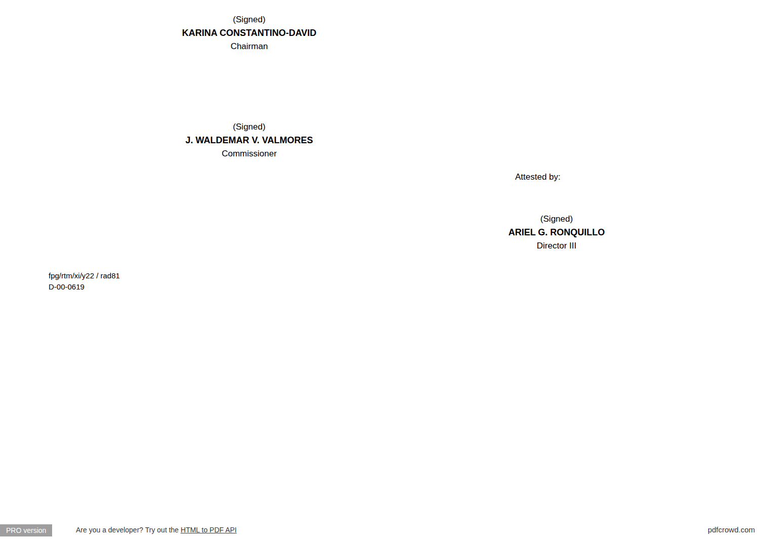(Signed)
KARINA CONSTANTINO-DAVID
Chairman
(Signed)
J. WALDEMAR V. VALMORES
Commissioner
Attested by:
(Signed)
ARIEL G. RONQUILLO
Director III
fpg/rtm/xi/y22 / rad81
D-00-0619
PRO version Are you a developer? Try out the HTML to PDF API pdfcrowd.com